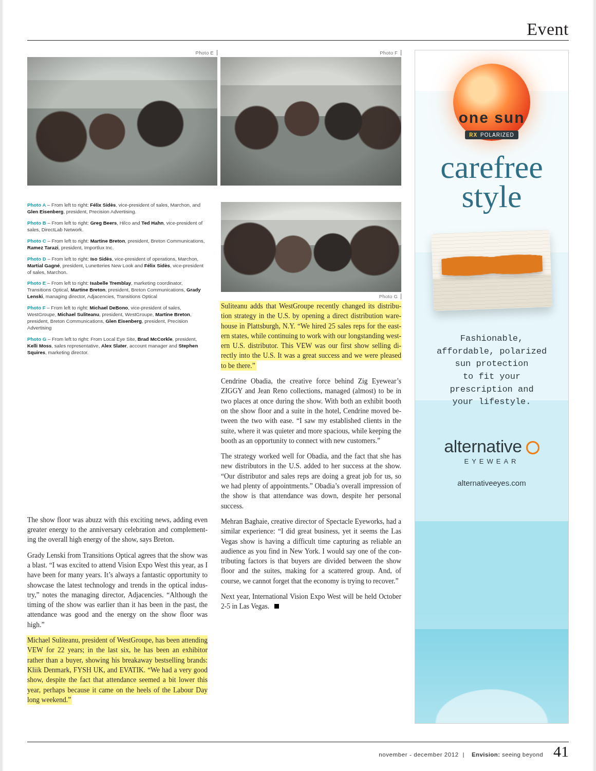Event
Photo E
Photo F
Photo A – From left to right: Félix Sidès, vice-president of sales, Marchon, and Glen Eisenberg, president, Precision Advertising.
Photo B – From left to right: Greg Beers, Hilco and Ted Hahn, vice-president of sales, DirectLab Network.
Photo C – From left to right: Martine Breton, president, Breton Communications, Ramez Tarazi, president, Importlux Inc.
Photo D – From left to right: Iso Sidès, vice-president of operations, Marchon, Martial Gagné, president, Lunetteries New Look and Félix Sidès, vice-president of sales, Marchon.
Photo E – From left to right: Isabelle Tremblay, marketing coordinator, Transitions Optical, Martine Breton, president, Breton Communications, Grady Lenski, managing director, Adjacencies, Transitions Optical
Photo F – From left to right: Michael DeBono, vice-president of sales, WestGroupe, Michael Suliteanu, president, WestGroupe, Martine Breton, president, Breton Communications, Glen Eisenberg, president, Precision Advertising
Photo G – From left to right: From Local Eye Site, Brad McCorkle, president, Kelli Moss, sales representative, Alex Slater, account manager and Stephen Squires, marketing director.
The show floor was abuzz with this exciting news, adding even greater energy to the anniversary celebration and complementing the overall high energy of the show, says Breton.
Grady Lenski from Transitions Optical agrees that the show was a blast. “I was excited to attend Vision Expo West this year, as I have been for many years. It’s always a fantastic opportunity to showcase the latest technology and trends in the optical industry,” notes the managing director, Adjacencies. “Although the timing of the show was earlier than it has been in the past, the attendance was good and the energy on the show floor was high.”
Michael Suliteanu, president of WestGroupe, has been attending VEW for 22 years; in the last six, he has been an exhibitor rather than a buyer, showing his breakaway bestselling brands: Kliik Denmark, FYSH UK, and EVATIK. “We had a very good show, despite the fact that attendance seemed a bit lower this year, perhaps because it came on the heels of the Labour Day long weekend.”
Photo G
Suliteanu adds that WestGroupe recently changed its distribution strategy in the U.S. by opening a direct distribution warehouse in Plattsburgh, N.Y. “We hired 25 sales reps for the eastern states, while continuing to work with our longstanding western U.S. distributor. This VEW was our first show selling directly into the U.S. It was a great success and we were pleased to be there.”
Cendrine Obadia, the creative force behind Zig Eyewear’s ZIGGY and Jean Reno collections, managed (almost) to be in two places at once during the show. With both an exhibit booth on the show floor and a suite in the hotel, Cendrine moved between the two with ease. “I saw my established clients in the suite, where it was quieter and more spacious, while keeping the booth as an opportunity to connect with new customers.”
The strategy worked well for Obadia, and the fact that she has new distributors in the U.S. added to her success at the show. “Our distributor and sales reps are doing a great job for us, so we had plenty of appointments.” Obadia’s overall impression of the show is that attendance was down, despite her personal success.
Mehran Baghaie, creative director of Spectacle Eyeworks, had a similar experience: “I did great business, yet it seems the Las Vegas show is having a difficult time capturing as reliable an audience as you find in New York. I would say one of the contributing factors is that buyers are divided between the show floor and the suites, making for a scattered group. And, of course, we cannot forget that the economy is trying to recover.”
Next year, International Vision Expo West will be held October 2-5 in Las Vegas.
one sun
RXPOLARIZED
carefree style
Fashionable,
affordable, polarized
sun protection
to fit your
prescription and
your lifestyle.
alternative
EYEWEAR
alternativeeyes.com
november - december 2012 |
Envision: seeing beyond
41